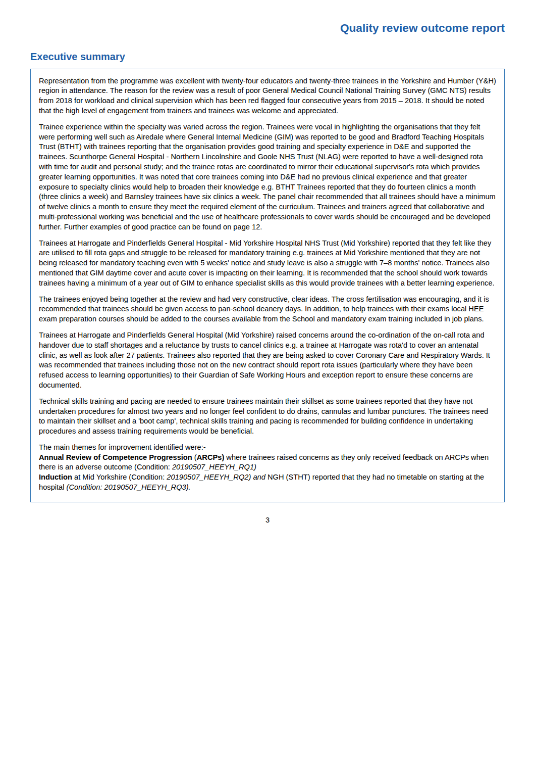Quality review outcome report
Executive summary
Representation from the programme was excellent with twenty-four educators and twenty-three trainees in the Yorkshire and Humber (Y&H) region in attendance. The reason for the review was a result of poor General Medical Council National Training Survey (GMC NTS) results from 2018 for workload and clinical supervision which has been red flagged four consecutive years from 2015 – 2018. It should be noted that the high level of engagement from trainers and trainees was welcome and appreciated.
Trainee experience within the specialty was varied across the region. Trainees were vocal in highlighting the organisations that they felt were performing well such as Airedale where General Internal Medicine (GIM) was reported to be good and Bradford Teaching Hospitals Trust (BTHT) with trainees reporting that the organisation provides good training and specialty experience in D&E and supported the trainees. Scunthorpe General Hospital - Northern Lincolnshire and Goole NHS Trust (NLAG) were reported to have a well-designed rota with time for audit and personal study; and the trainee rotas are coordinated to mirror their educational supervisor's rota which provides greater learning opportunities. It was noted that core trainees coming into D&E had no previous clinical experience and that greater exposure to specialty clinics would help to broaden their knowledge e.g. BTHT Trainees reported that they do fourteen clinics a month (three clinics a week) and Barnsley trainees have six clinics a week. The panel chair recommended that all trainees should have a minimum of twelve clinics a month to ensure they meet the required element of the curriculum. Trainees and trainers agreed that collaborative and multi-professional working was beneficial and the use of healthcare professionals to cover wards should be encouraged and be developed further. Further examples of good practice can be found on page 12.
Trainees at Harrogate and Pinderfields General Hospital - Mid Yorkshire Hospital NHS Trust (Mid Yorkshire) reported that they felt like they are utilised to fill rota gaps and struggle to be released for mandatory training e.g. trainees at Mid Yorkshire mentioned that they are not being released for mandatory teaching even with 5 weeks' notice and study leave is also a struggle with 7–8 months' notice. Trainees also mentioned that GIM daytime cover and acute cover is impacting on their learning. It is recommended that the school should work towards trainees having a minimum of a year out of GIM to enhance specialist skills as this would provide trainees with a better learning experience.
The trainees enjoyed being together at the review and had very constructive, clear ideas. The cross fertilisation was encouraging, and it is recommended that trainees should be given access to pan-school deanery days. In addition, to help trainees with their exams local HEE exam preparation courses should be added to the courses available from the School and mandatory exam training included in job plans.
Trainees at Harrogate and Pinderfields General Hospital (Mid Yorkshire) raised concerns around the co-ordination of the on-call rota and handover due to staff shortages and a reluctance by trusts to cancel clinics e.g. a trainee at Harrogate was rota'd to cover an antenatal clinic, as well as look after 27 patients. Trainees also reported that they are being asked to cover Coronary Care and Respiratory Wards. It was recommended that trainees including those not on the new contract should report rota issues (particularly where they have been refused access to learning opportunities) to their Guardian of Safe Working Hours and exception report to ensure these concerns are documented.
Technical skills training and pacing are needed to ensure trainees maintain their skillset as some trainees reported that they have not undertaken procedures for almost two years and no longer feel confident to do drains, cannulas and lumbar punctures. The trainees need to maintain their skillset and a 'boot camp', technical skills training and pacing is recommended for building confidence in undertaking procedures and assess training requirements would be beneficial.
The main themes for improvement identified were:-
Annual Review of Competence Progression (ARCPs) where trainees raised concerns as they only received feedback on ARCPs when there is an adverse outcome (Condition: 20190507_HEEYH_RQ1)
Induction at Mid Yorkshire (Condition: 20190507_HEEYH_RQ2) and NGH (STHT) reported that they had no timetable on starting at the hospital (Condition: 20190507_HEEYH_RQ3).
3